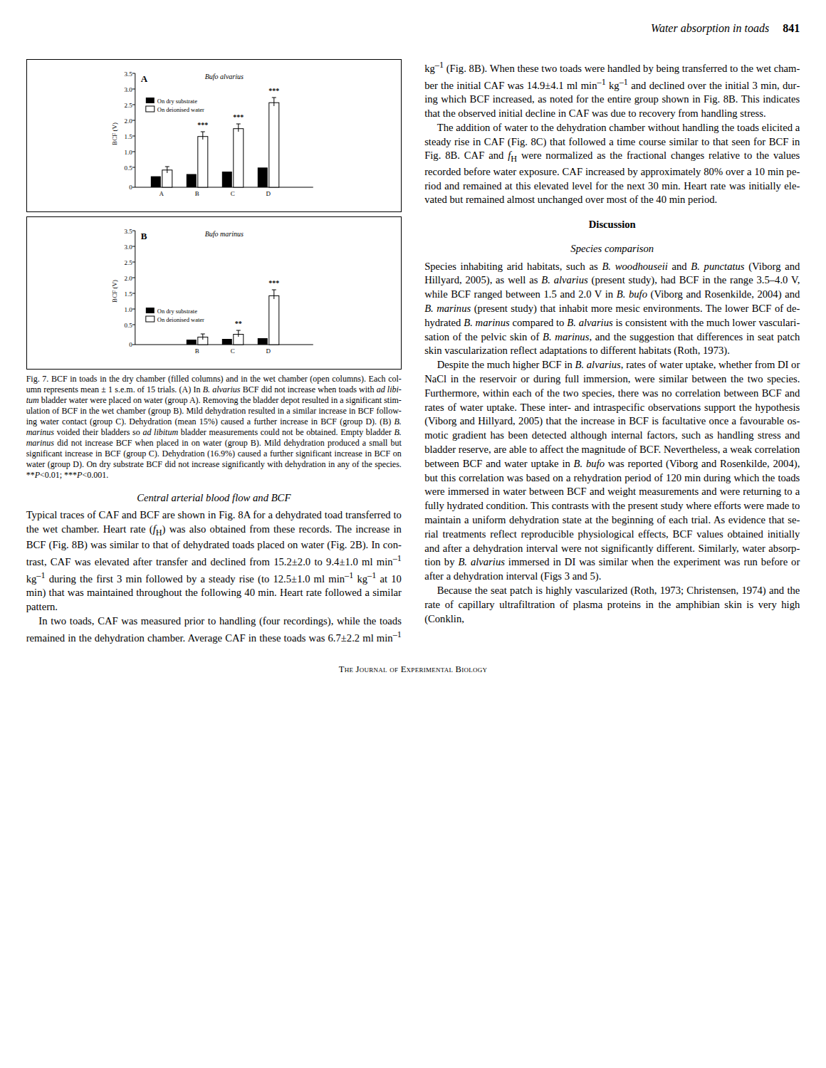Water absorption in toads 841
3.5 3.0 2.5 2.0 1.5 1.0 0.5 0 BCF (V) A Bufo alvarius On dry substrate On deionised water *** *** *** A B C D
3.5 3.0 2.5 2.0 1.5 1.0 0.5 0 BCF (V) B Bufo marinus On dry substrate On deionised water ** *** B C D
Fig. 7. BCF in toads in the dry chamber (filled columns) and in the wet chamber (open columns). Each column represents mean ± 1 s.e.m. of 15 trials. (A) In B. alvarius BCF did not increase when toads with ad libitum bladder water were placed on water (group A). Removing the bladder depot resulted in a significant stimulation of BCF in the wet chamber (group B). Mild dehydration resulted in a similar increase in BCF following water contact (group C). Dehydration (mean 15%) caused a further increase in BCF (group D). (B) B. marinus voided their bladders so ad libitum bladder measurements could not be obtained. Empty bladder B. marinus did not increase BCF when placed in on water (group B). Mild dehydration produced a small but significant increase in BCF (group C). Dehydration (16.9%) caused a further significant increase in BCF on water (group D). On dry substrate BCF did not increase significantly with dehydration in any of the species. **P<0.01; ***P<0.001.
Central arterial blood flow and BCF
Typical traces of CAF and BCF are shown in Fig. 8A for a dehydrated toad transferred to the wet chamber. Heart rate (fH) was also obtained from these records. The increase in BCF (Fig. 8B) was similar to that of dehydrated toads placed on water (Fig. 2B). In contrast, CAF was elevated after transfer and declined from 15.2±2.0 to 9.4±1.0 ml min–1 kg–1 during the first 3 min followed by a steady rise (to 12.5±1.0 ml min–1 kg–1 at 10 min) that was maintained throughout the following 40 min. Heart rate followed a similar pattern.
In two toads, CAF was measured prior to handling (four recordings), while the toads remained in the dehydration chamber. Average CAF in these toads was 6.7±2.2 ml min–1 kg–1 (Fig. 8B). When these two toads were handled by being transferred to the wet chamber the initial CAF was 14.9±4.1 ml min–1 kg–1 and declined over the initial 3 min, during which BCF increased, as noted for the entire group shown in Fig. 8B. This indicates that the observed initial decline in CAF was due to recovery from handling stress.
The addition of water to the dehydration chamber without handling the toads elicited a steady rise in CAF (Fig. 8C) that followed a time course similar to that seen for BCF in Fig. 8B. CAF and fH were normalized as the fractional changes relative to the values recorded before water exposure. CAF increased by approximately 80% over a 10 min period and remained at this elevated level for the next 30 min. Heart rate was initially elevated but remained almost unchanged over most of the 40 min period.
Discussion
Species comparison
Species inhabiting arid habitats, such as B. woodhouseii and B. punctatus (Viborg and Hillyard, 2005), as well as B. alvarius (present study), had BCF in the range 3.5–4.0 V, while BCF ranged between 1.5 and 2.0 V in B. bufo (Viborg and Rosenkilde, 2004) and B. marinus (present study) that inhabit more mesic environments. The lower BCF of dehydrated B. marinus compared to B. alvarius is consistent with the much lower vascularisation of the pelvic skin of B. marinus, and the suggestion that differences in seat patch skin vascularization reflect adaptations to different habitats (Roth, 1973).
Despite the much higher BCF in B. alvarius, rates of water uptake, whether from DI or NaCl in the reservoir or during full immersion, were similar between the two species. Furthermore, within each of the two species, there was no correlation between BCF and rates of water uptake. These inter- and intraspecific observations support the hypothesis (Viborg and Hillyard, 2005) that the increase in BCF is facultative once a favourable osmotic gradient has been detected although internal factors, such as handling stress and bladder reserve, are able to affect the magnitude of BCF. Nevertheless, a weak correlation between BCF and water uptake in B. bufo was reported (Viborg and Rosenkilde, 2004), but this correlation was based on a rehydration period of 120 min during which the toads were immersed in water between BCF and weight measurements and were returning to a fully hydrated condition. This contrasts with the present study where efforts were made to maintain a uniform dehydration state at the beginning of each trial. As evidence that serial treatments reflect reproducible physiological effects, BCF values obtained initially and after a dehydration interval were not significantly different. Similarly, water absorption by B. alvarius immersed in DI was similar when the experiment was run before or after a dehydration interval (Figs 3 and 5).
Because the seat patch is highly vascularized (Roth, 1973; Christensen, 1974) and the rate of capillary ultrafiltration of plasma proteins in the amphibian skin is very high (Conklin,
The Journal of Experimental Biology